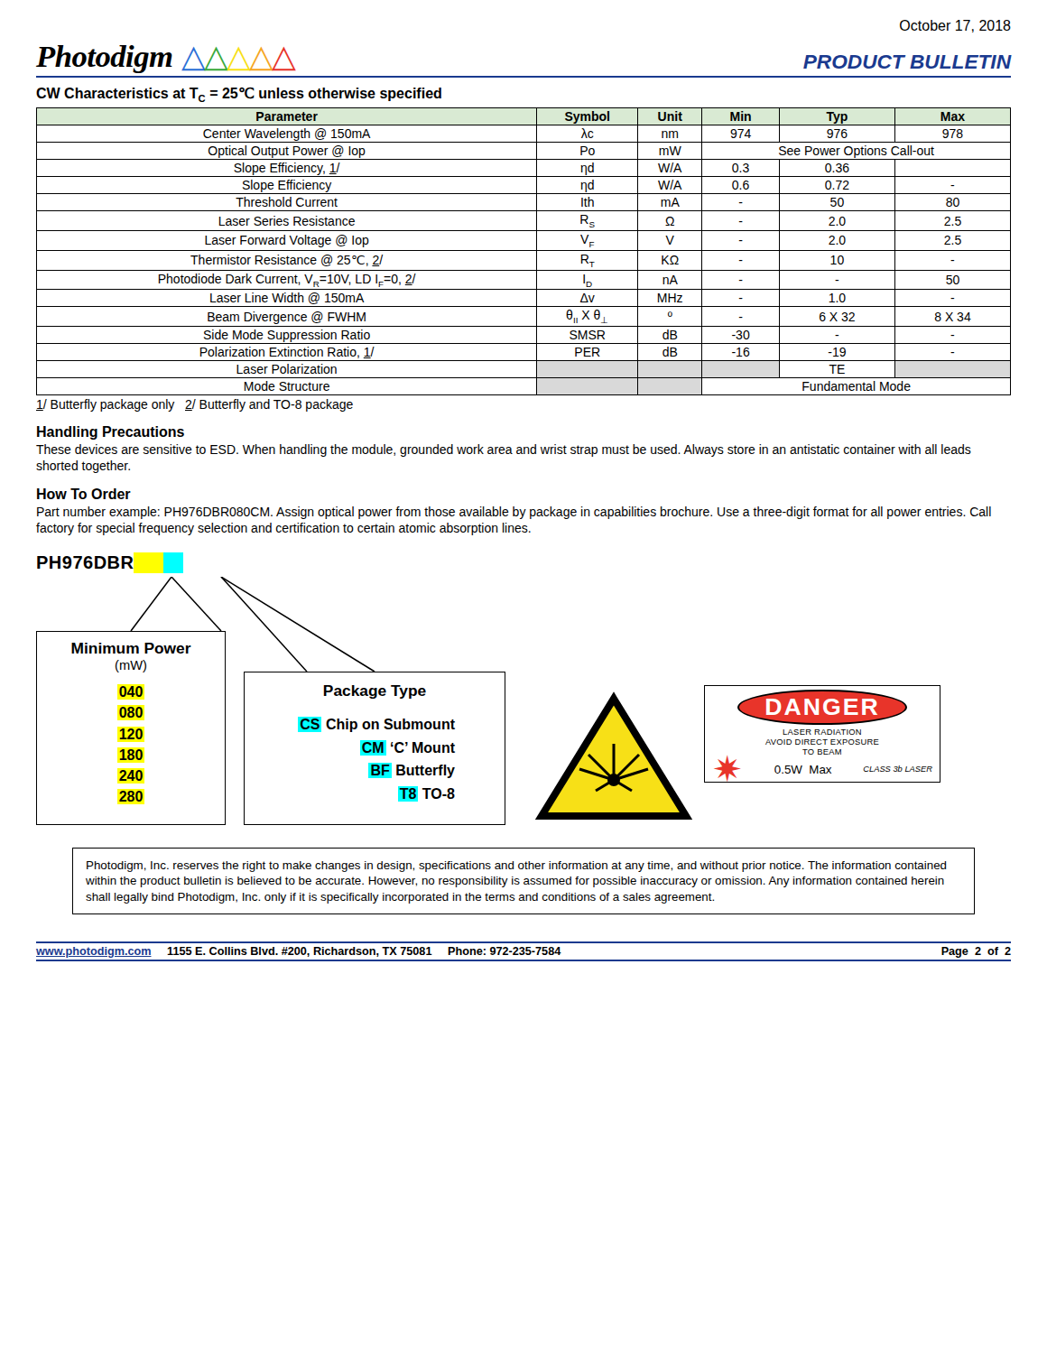October 17, 2018
Photodigm △△△△△
PRODUCT BULLETIN
CW Characteristics at TC = 25℃ unless otherwise specified
| Parameter | Symbol | Unit | Min | Typ | Max |
| --- | --- | --- | --- | --- | --- |
| Center Wavelength @ 150mA | λc | nm | 974 | 976 | 978 |
| Optical Output Power @ Iop | Po | mW | See Power Options Call-out |
| Slope Efficiency, 1 / | ηd | W/A | 0.3 | 0.36 | |
| Slope Efficiency | ηd | W/A | 0.6 | 0.72 | - |
| Threshold Current | Ith | mA | - | 50 | 80 |
| Laser Series Resistance | R S | Ω | - | 2.0 | 2.5 |
| Laser Forward Voltage @ Iop | V F | V | - | 2.0 | 2.5 |
| Thermistor Resistance @ 25℃, 2 / | R T | KΩ | - | 10 | - |
| Photodiode Dark Current, V R =10V, LD I F =0, 2 / | I D | nA | - | - | 50 |
| Laser Line Width @ 150mA | Δv | MHz | - | 1.0 | - |
| Beam Divergence @ FWHM | θ II X θ ⊥ | º | - | 6 X 32 | 8 X 34 |
| Side Mode Suppression Ratio | SMSR | dB | -30 | - | - |
| Polarization Extinction Ratio, 1 / | PER | dB | -16 | -19 | - |
| Laser Polarization | | | | TE | |
| Mode Structure | | | Fundamental Mode |
1/ Butterfly package only 2/ Butterfly and TO-8 package
Handling Precautions
These devices are sensitive to ESD. When handling the module, grounded work area and wrist strap must be used. Always store in an antistatic container with all leads shorted together.
How To Order
Part number example: PH976DBR080CM. Assign optical power from those available by package in capabilities brochure. Use a three-digit format for all power entries. Call factory for special frequency selection and certification to certain atomic absorption lines.
PH976DBR
Minimum Power
(mW)
040
080
120
180
240
280
Package Type
CS Chip on Submount
CM ‘C’ Mount
BF Butterfly
T8 TO-8
DANGER
LASER RADIATION
AVOID DIRECT EXPOSURE
TO BEAM
✷ 0.5W Max CLASS 3b LASER
Photodigm, Inc. reserves the right to make changes in design, specifications and other information at any time, and without prior notice. The information contained within the product bulletin is believed to be accurate. However, no responsibility is assumed for possible inaccuracy or omission. Any information contained herein shall legally bind Photodigm, Inc. only if it is specifically incorporated in the terms and conditions of a sales agreement.
www.photodigm.com 1155 E. Collins Blvd. #200, Richardson, TX 75081 Phone: 972-235-7584 Page 2 of 2